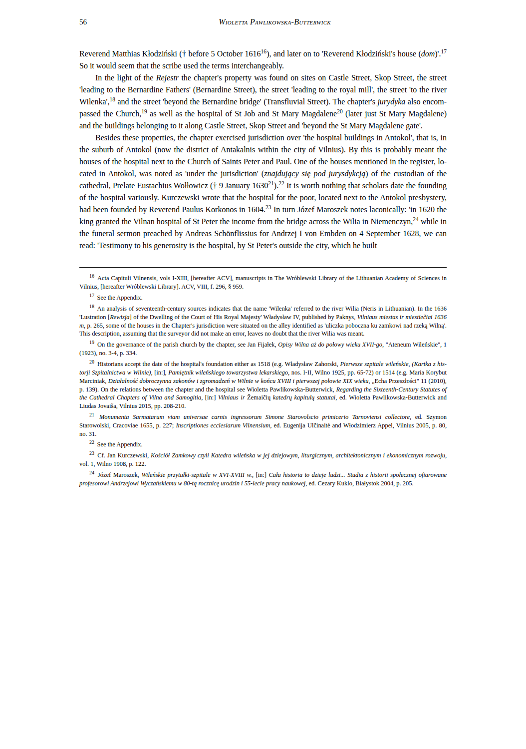56 Wioletta Pawlikowska-Butterwick
Reverend Matthias Kłodziński († before 5 October 161616), and later on to 'Reverend Kłodziński's house (dom)'.17 So it would seem that the scribe used the terms interchangeably.
In the light of the Rejestr the chapter's property was found on sites on Castle Street, Skop Street, the street 'leading to the Bernardine Fathers' (Bernardine Street), the street 'leading to the royal mill', the street 'to the river Wilenka',18 and the street 'beyond the Bernardine bridge' (Transfluvial Street). The chapter's jurydyka also encompassed the Church,19 as well as the hospital of St Job and St Mary Magdalene20 (later just St Mary Magdalene) and the buildings belonging to it along Castle Street, Skop Street and 'beyond the St Mary Magdalene gate'.
Besides these properties, the chapter exercised jurisdiction over 'the hospital buildings in Antokol', that is, in the suburb of Antokol (now the district of Antakalnis within the city of Vilnius). By this is probably meant the houses of the hospital next to the Church of Saints Peter and Paul. One of the houses mentioned in the register, located in Antokol, was noted as 'under the jurisdiction' (znajdujący się pod jurysdykcją) of the custodian of the cathedral, Prelate Eustachius Wołłowicz († 9 January 163021).22 It is worth nothing that scholars date the founding of the hospital variously. Kurczewski wrote that the hospital for the poor, located next to the Antokol presbystery, had been founded by Reverend Paulus Korkonos in 1604.23 In turn Józef Maroszek notes laconically: 'in 1620 the king granted the Vilnan hospital of St Peter the income from the bridge across the Wilia in Niemenczyn,24 while in the funeral sermon preached by Andreas Schönflissius for Andrzej I von Embden on 4 September 1628, we can read: 'Testimony to his generosity is the hospital, by St Peter's outside the city, which he built
16 Acta Capituli Vilnensis, vols I-XIII, [hereafter ACV], manuscripts in The Wróblewski Library of the Lithuanian Academy of Sciences in Vilnius, [hereafter Wróblewski Library]. ACV, VIII, f. 296, § 959.
17 See the Appendix.
18 An analysis of seventeenth-century sources indicates that the name 'Wilenka' referred to the river Wilia (Neris in Lithuanian). In the 1636 'Lustration [Rewizja] of the Dwelling of the Court of His Royal Majesty' Władysław IV, published by Paknys, Vilniaus miestas ir miestiečiai 1636 m, p. 265, some of the houses in the Chapter's jurisdiction were situated on the alley identified as 'uliczka poboczna ku zamkowi nad rzeką Wilną'. This description, assuming that the surveyor did not make an error, leaves no doubt that the river Wilia was meant.
19 On the governance of the parish church by the chapter, see Jan Fijałek, Opisy Wilna aż do połowy wieku XVII-go, "Ateneum Wileńskie", 1 (1923), no. 3-4, p. 334.
20 Historians accept the date of the hospital's foundation either as 1518 (e.g. Władysław Zahorski, Pierwsze szpitale wileńskie, (Kartka z historji Szpitalnictwa w Wilnie), [in:], Pamiętnik wileńskiego towarzystwa lekarskiego, nos. I-II, Wilno 1925, pp. 65-72) or 1514 (e.g. Maria Korybut Marciniak, Działalność dobroczynna zakonów i zgromadzeń w Wilnie w końcu XVIII i pierwszej połowie XIX wieku, „Echa Przeszłości" 11 (2010), p. 139). On the relations between the chapter and the hospital see Wioletta Pawlikowska-Butterwick, Regarding the Sixteenth-Century Statutes of the Cathedral Chapters of Vilna and Samogitia, [in:] Vilniaus ir Žemaičių katedrų kapitulų statutai, ed. Wioletta Pawlikowska-Butterwick and Liudas Jovaiša, Vilnius 2015, pp. 208-210.
21 Monumenta Sarmatarum viam universae carnis ingressorum Simone Starovolscio primicerio Tarnoviensi collectore, ed. Szymon Starowolski, Cracoviae 1655, p. 227; Inscriptiones ecclesiarum Vilnensium, ed. Eugenija Ulčinaitė and Włodzimierz Appel, Vilnius 2005, p. 80, no. 31.
22 See the Appendix.
23 Cf. Jan Kurczewski, Kościół Zamkowy czyli Katedra wileńska w jej dziejowym, liturgicznym, architektonicznym i ekonomicznym rozwoju, vol. 1, Wilno 1908, p. 122.
24 Józef Maroszek, Wileńskie przytułki-szpitale w XVI-XVIII w., [in:] Cała historia to dzieje ludzi... Studia z historii społecznej ofiarowane profesorowi Andrzejowi Wyczańskiemu w 80-tą rocznicę urodzin i 55-lecie pracy naukowej, ed. Cezary Kuklo, Białystok 2004, p. 205.